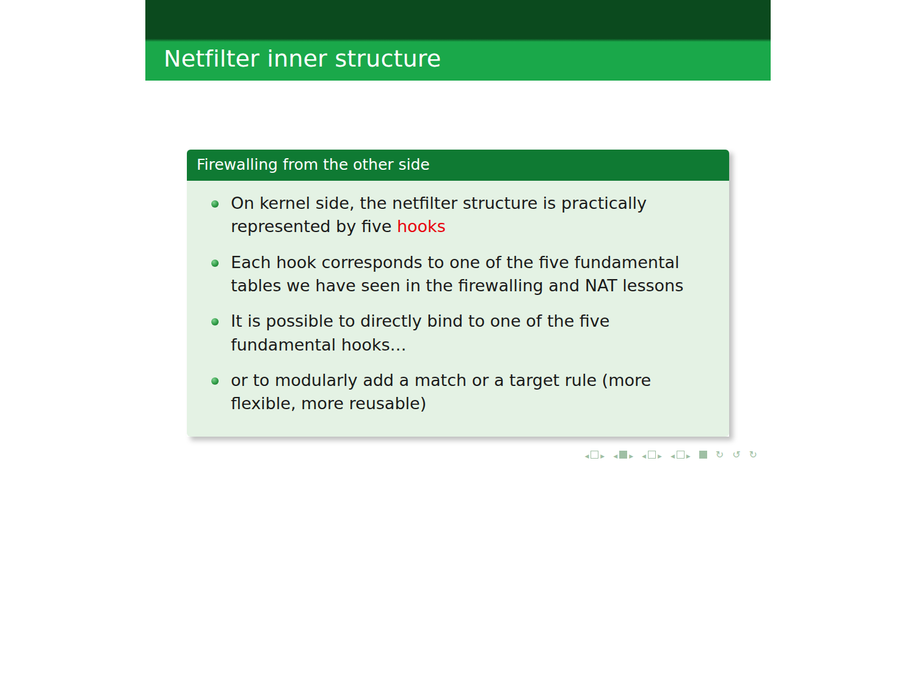Netfilter inner structure
Firewalling from the other side
On kernel side, the netfilter structure is practically represented by five hooks
Each hook corresponds to one of the five fundamental tables we have seen in the firewalling and NAT lessons
It is possible to directly bind to one of the five fundamental hooks…
or to modularly add a match or a target rule (more flexible, more reusable)
↻ ↺ ↻